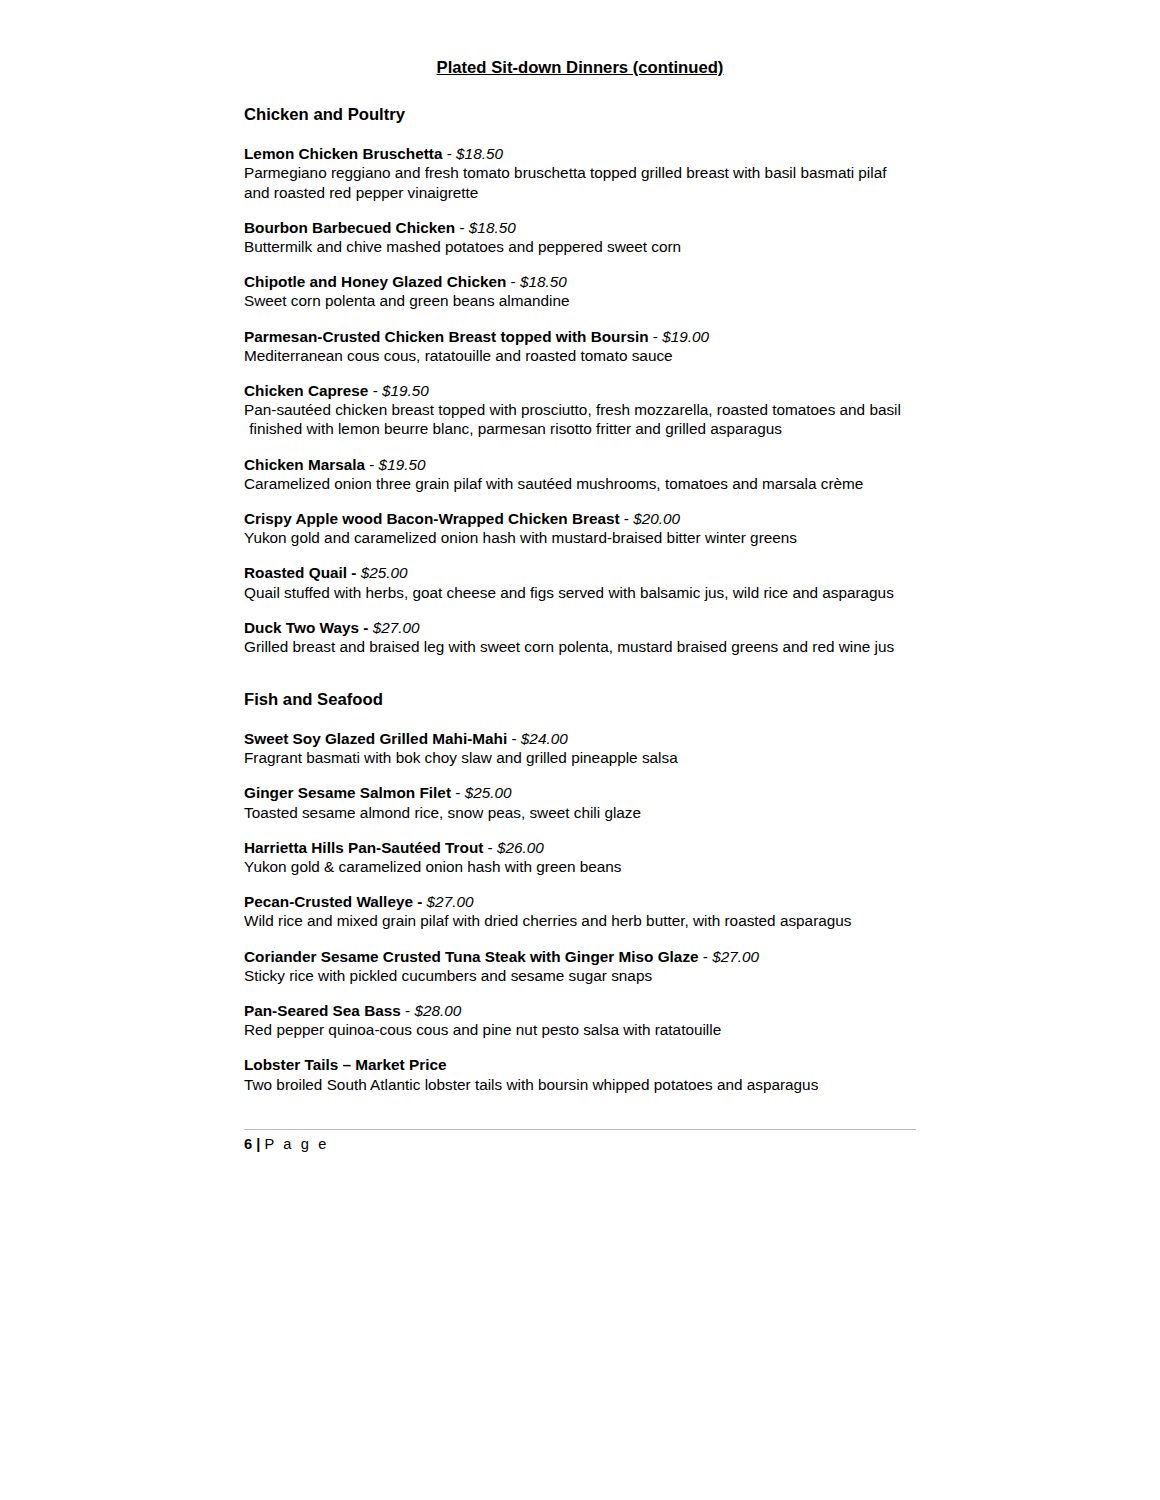Plated Sit-down Dinners (continued)
Chicken and Poultry
Lemon Chicken Bruschetta - $18.50 Parmegiano reggiano and fresh tomato bruschetta topped grilled breast with basil basmati pilaf and roasted red pepper vinaigrette
Bourbon Barbecued Chicken - $18.50 Buttermilk and chive mashed potatoes and peppered sweet corn
Chipotle and Honey Glazed Chicken - $18.50 Sweet corn polenta and green beans almandine
Parmesan-Crusted Chicken Breast topped with Boursin - $19.00 Mediterranean cous cous, ratatouille and roasted tomato sauce
Chicken Caprese - $19.50 Pan-sautéed chicken breast topped with prosciutto, fresh mozzarella, roasted tomatoes and basilfinished with lemon beurre blanc, parmesan risotto fritter and grilled asparagus
Chicken Marsala - $19.50 Caramelized onion three grain pilaf with sautéed mushrooms, tomatoes and marsala crème
Crispy Apple wood Bacon-Wrapped Chicken Breast - $20.00 Yukon gold and caramelized onion hash with mustard-braised bitter winter greens
Roasted Quail - $25.00 Quail stuffed with herbs, goat cheese and figs served with balsamic jus, wild rice and asparagus
Duck Two Ways - $27.00 Grilled breast and braised leg with sweet corn polenta, mustard braised greens and red wine jus
Fish and Seafood
Sweet Soy Glazed Grilled Mahi-Mahi - $24.00 Fragrant basmati with bok choy slaw and grilled pineapple salsa
Ginger Sesame Salmon Filet - $25.00 Toasted sesame almond rice, snow peas, sweet chili glaze
Harrietta Hills Pan-Sautéed Trout - $26.00 Yukon gold & caramelized onion hash with green beans
Pecan-Crusted Walleye - $27.00 Wild rice and mixed grain pilaf with dried cherries and herb butter, with roasted asparagus
Coriander Sesame Crusted Tuna Steak with Ginger Miso Glaze - $27.00 Sticky rice with pickled cucumbers and sesame sugar snaps
Pan-Seared Sea Bass - $28.00 Red pepper quinoa-cous cous and pine nut pesto salsa with ratatouille
Lobster Tails – Market Price Two broiled South Atlantic lobster tails with boursin whipped potatoes and asparagus
6 | P a g e